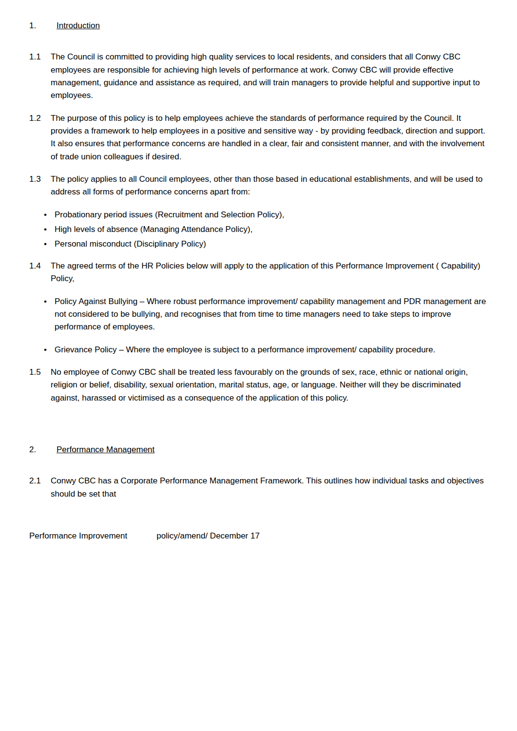1.
Introduction
1.1
The Council is committed to providing high quality services to local residents, and considers that all Conwy CBC employees are responsible for achieving high levels of performance at work. Conwy CBC will provide effective management, guidance and assistance as required, and will train managers to provide helpful and supportive input to employees.
1.2
The purpose of this policy is to help employees achieve the standards of performance required by the Council. It provides a framework to help employees in a positive and sensitive way - by providing feedback, direction and support. It also ensures that performance concerns are handled in a clear, fair and consistent manner, and with the involvement of trade union colleagues if desired.
1.3
The policy applies to all Council employees, other than those based in educational establishments, and will be used to address all forms of performance concerns apart from:
Probationary period issues (Recruitment and Selection Policy),
High levels of absence (Managing Attendance Policy),
Personal misconduct (Disciplinary Policy)
1.4
The agreed terms of the HR Policies below will apply to the application of this Performance Improvement ( Capability) Policy,
Policy Against Bullying – Where robust performance improvement/ capability management and PDR management are not considered to be bullying, and recognises that from time to time managers need to take steps to improve performance of employees.
Grievance Policy – Where the employee is subject to a performance improvement/ capability procedure.
1.5
No employee of Conwy CBC shall be treated less favourably on the grounds of sex, race, ethnic or national origin, religion or belief, disability, sexual orientation, marital status, age, or language. Neither will they be discriminated against, harassed or victimised as a consequence of the application of this policy.
2.
Performance Management
2.1
Conwy CBC has a Corporate Performance Management Framework. This outlines how individual tasks and objectives should be set that
Performance Improvement policy/amend/ December 17